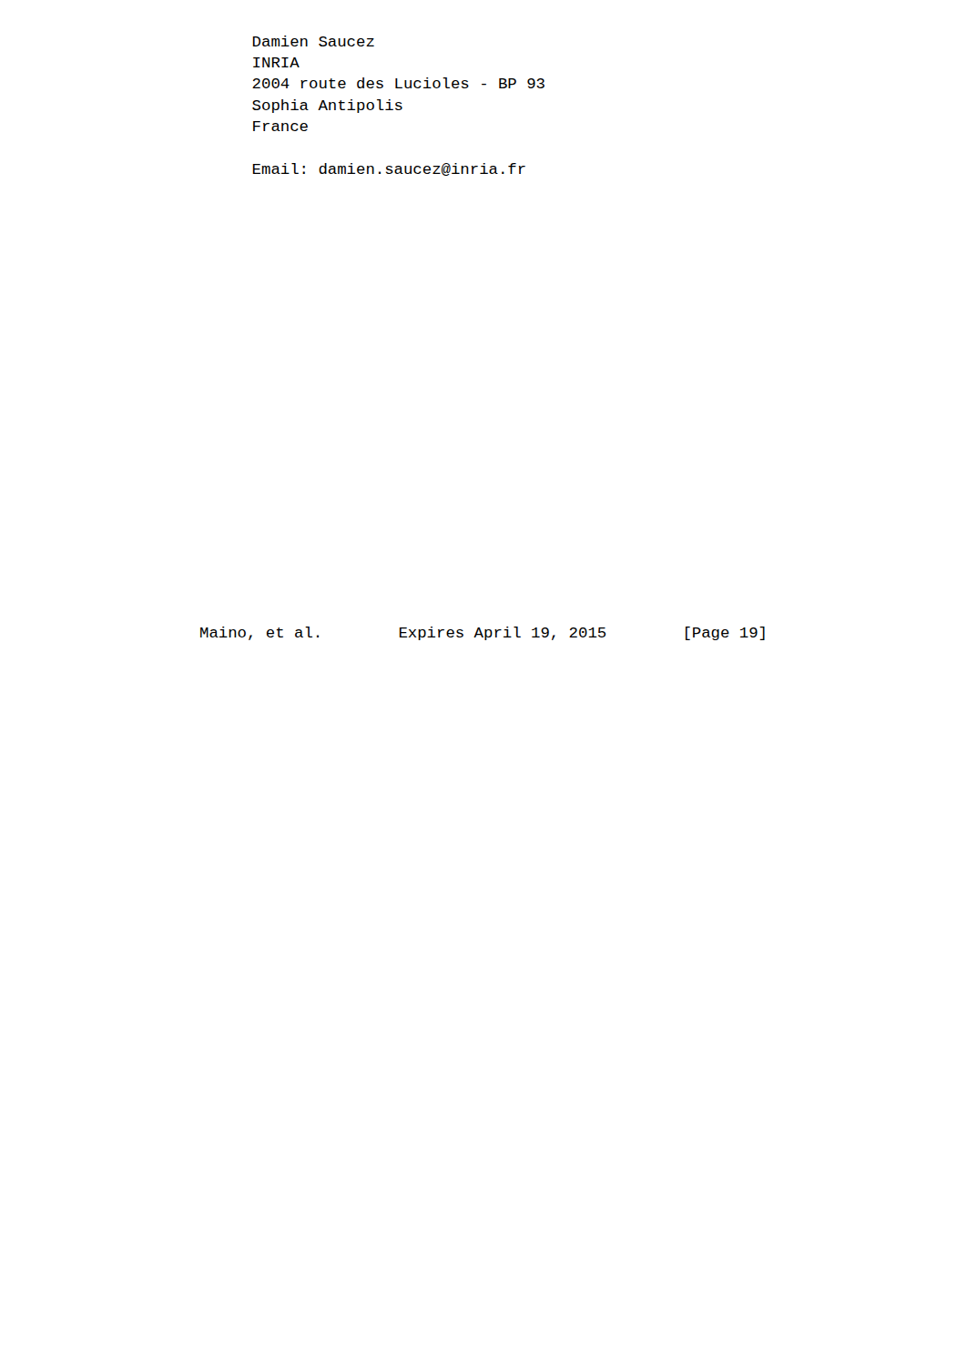Damien Saucez
INRIA
2004 route des Lucioles - BP 93
Sophia Antipolis
France

Email: damien.saucez@inria.fr
Maino, et al. Expires April 19, 2015 [Page 19]